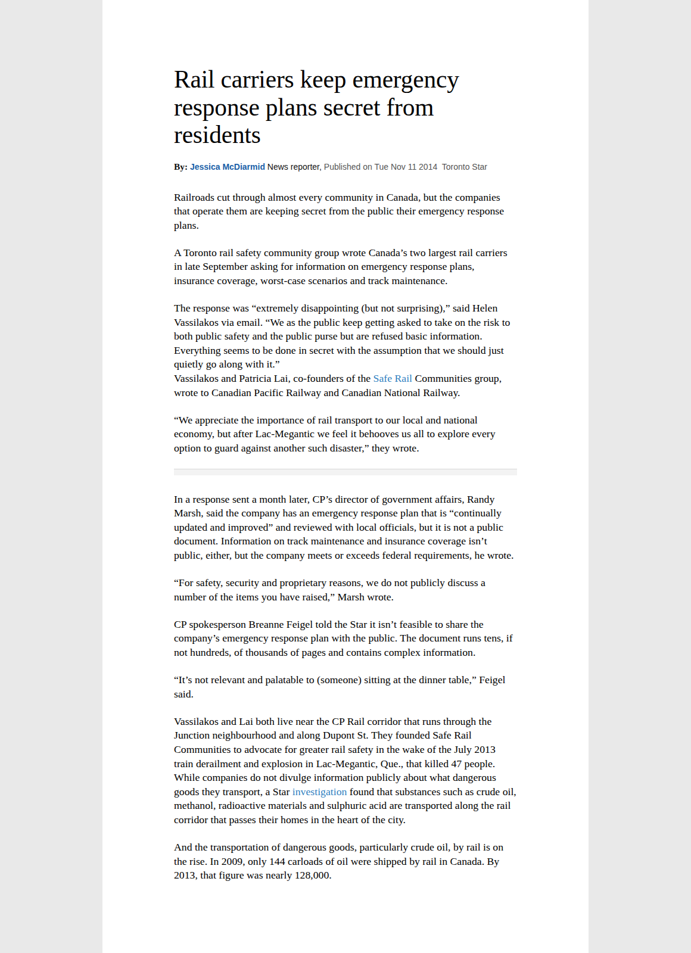Rail carriers keep emergency response plans secret from residents
By: Jessica McDiarmid News reporter, Published on Tue Nov 11 2014 Toronto Star
Railroads cut through almost every community in Canada, but the companies that operate them are keeping secret from the public their emergency response plans.
A Toronto rail safety community group wrote Canada’s two largest rail carriers in late September asking for information on emergency response plans, insurance coverage, worst-case scenarios and track maintenance.
The response was “extremely disappointing (but not surprising),” said Helen Vassilakos via email. “We as the public keep getting asked to take on the risk to both public safety and the public purse but are refused basic information. Everything seems to be done in secret with the assumption that we should just quietly go along with it.”
Vassilakos and Patricia Lai, co-founders of the Safe Rail Communities group, wrote to Canadian Pacific Railway and Canadian National Railway.
“We appreciate the importance of rail transport to our local and national economy, but after Lac-Megantic we feel it behooves us all to explore every option to guard against another such disaster,” they wrote.
In a response sent a month later, CP’s director of government affairs, Randy Marsh, said the company has an emergency response plan that is “continually updated and improved” and reviewed with local officials, but it is not a public document. Information on track maintenance and insurance coverage isn’t public, either, but the company meets or exceeds federal requirements, he wrote.
“For safety, security and proprietary reasons, we do not publicly discuss a number of the items you have raised,” Marsh wrote.
CP spokesperson Breanne Feigel told the Star it isn’t feasible to share the company’s emergency response plan with the public. The document runs tens, if not hundreds, of thousands of pages and contains complex information.
“It’s not relevant and palatable to (someone) sitting at the dinner table,” Feigel said.
Vassilakos and Lai both live near the CP Rail corridor that runs through the Junction neighbourhood and along Dupont St. They founded Safe Rail Communities to advocate for greater rail safety in the wake of the July 2013 train derailment and explosion in Lac-Megantic, Que., that killed 47 people.
While companies do not divulge information publicly about what dangerous goods they transport, a Star investigation found that substances such as crude oil, methanol, radioactive materials and sulphuric acid are transported along the rail corridor that passes their homes in the heart of the city.
And the transportation of dangerous goods, particularly crude oil, by rail is on the rise. In 2009, only 144 carloads of oil were shipped by rail in Canada. By 2013, that figure was nearly 128,000.